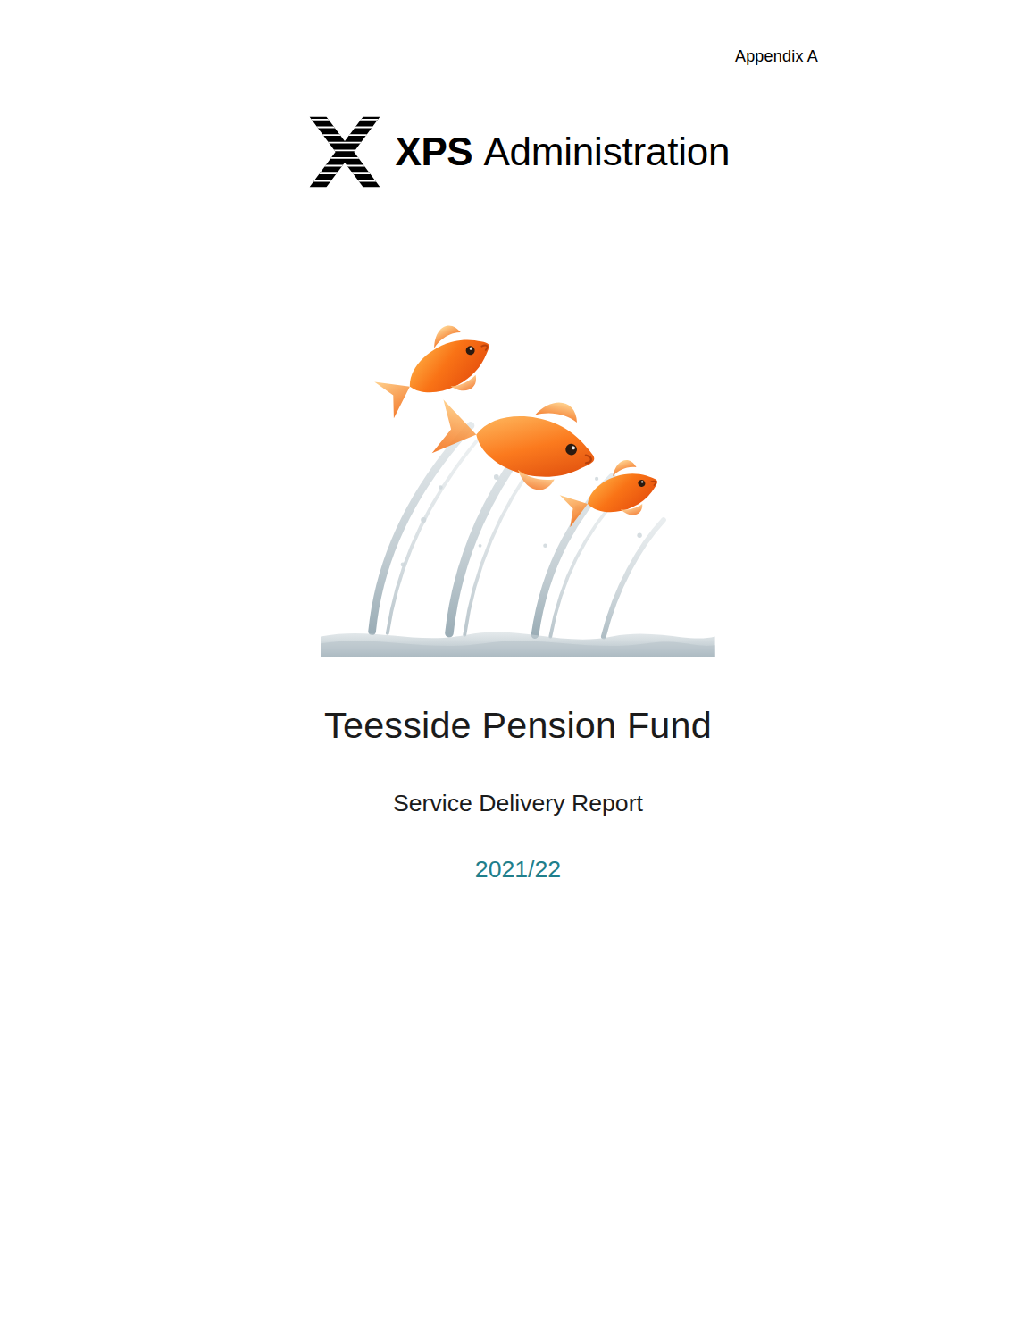Appendix A
XPS Administration
Teesside Pension Fund
Service Delivery Report
2021/22